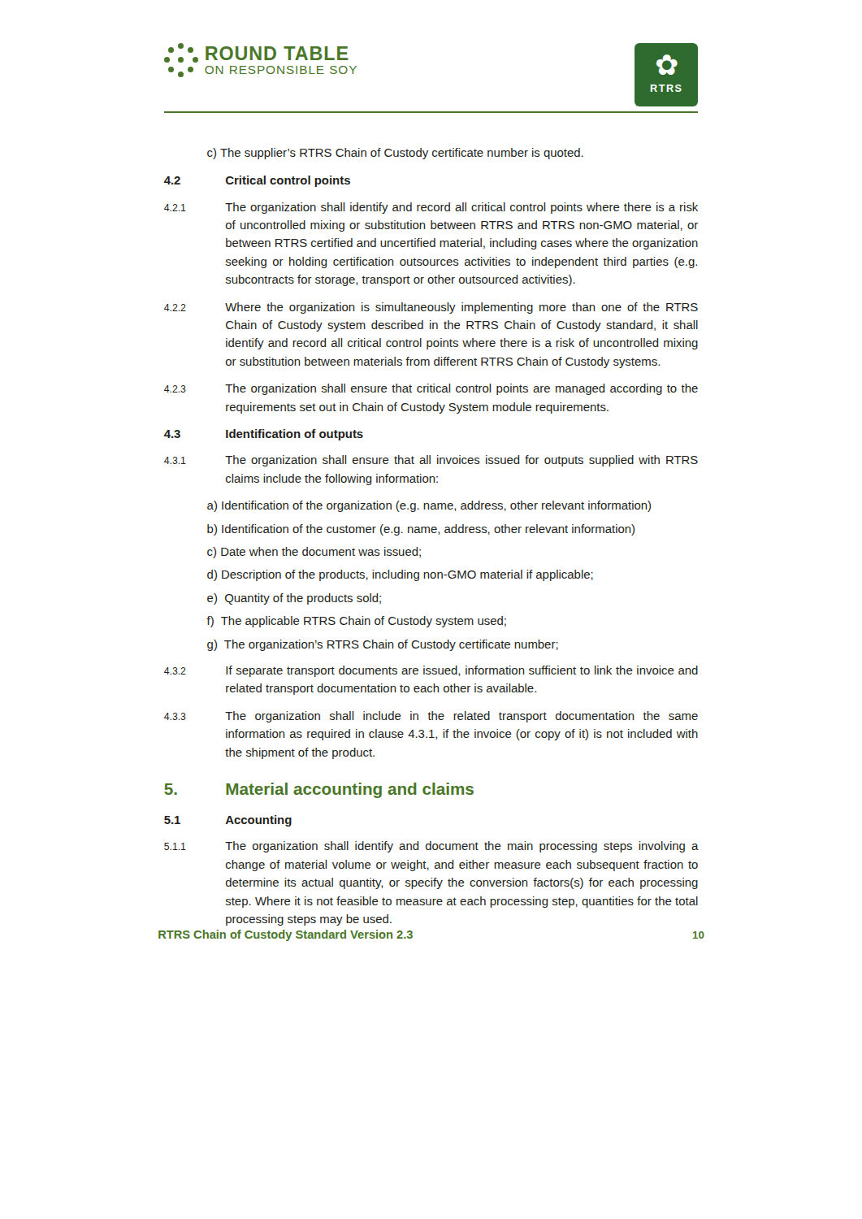ROUND TABLE
ON RESPONSIBLE SOY
✿
RTRS
c) The supplier’s RTRS Chain of Custody certificate number is quoted.
4.2
Critical control points
4.2.1
The organization shall identify and record all critical control points where there is a risk of uncontrolled mixing or substitution between RTRS and RTRS non-GMO material, or between RTRS certified and uncertified material, including cases where the organization seeking or holding certification outsources activities to independent third parties (e.g. subcontracts for storage, transport or other outsourced activities).
4.2.2
Where the organization is simultaneously implementing more than one of the RTRS Chain of Custody system described in the RTRS Chain of Custody standard, it shall identify and record all critical control points where there is a risk of uncontrolled mixing or substitution between materials from different RTRS Chain of Custody systems.
4.2.3
The organization shall ensure that critical control points are managed according to the requirements set out in Chain of Custody System module requirements.
4.3
Identification of outputs
4.3.1
The organization shall ensure that all invoices issued for outputs supplied with RTRS claims include the following information:
a) Identification of the organization (e.g. name, address, other relevant information)
b) Identification of the customer (e.g. name, address, other relevant information)
c) Date when the document was issued;
d) Description of the products, including non-GMO material if applicable;
e) Quantity of the products sold;
f) The applicable RTRS Chain of Custody system used;
g) The organization’s RTRS Chain of Custody certificate number;
4.3.2
If separate transport documents are issued, information sufficient to link the invoice and related transport documentation to each other is available.
4.3.3
The organization shall include in the related transport documentation the same information as required in clause 4.3.1, if the invoice (or copy of it) is not included with the shipment of the product.
5. Material accounting and claims
5.1
Accounting
5.1.1
The organization shall identify and document the main processing steps involving a change of material volume or weight, and either measure each subsequent fraction to determine its actual quantity, or specify the conversion factors(s) for each processing step. Where it is not feasible to measure at each processing step, quantities for the total processing steps may be used.
RTRS Chain of Custody Standard Version 2.3
10